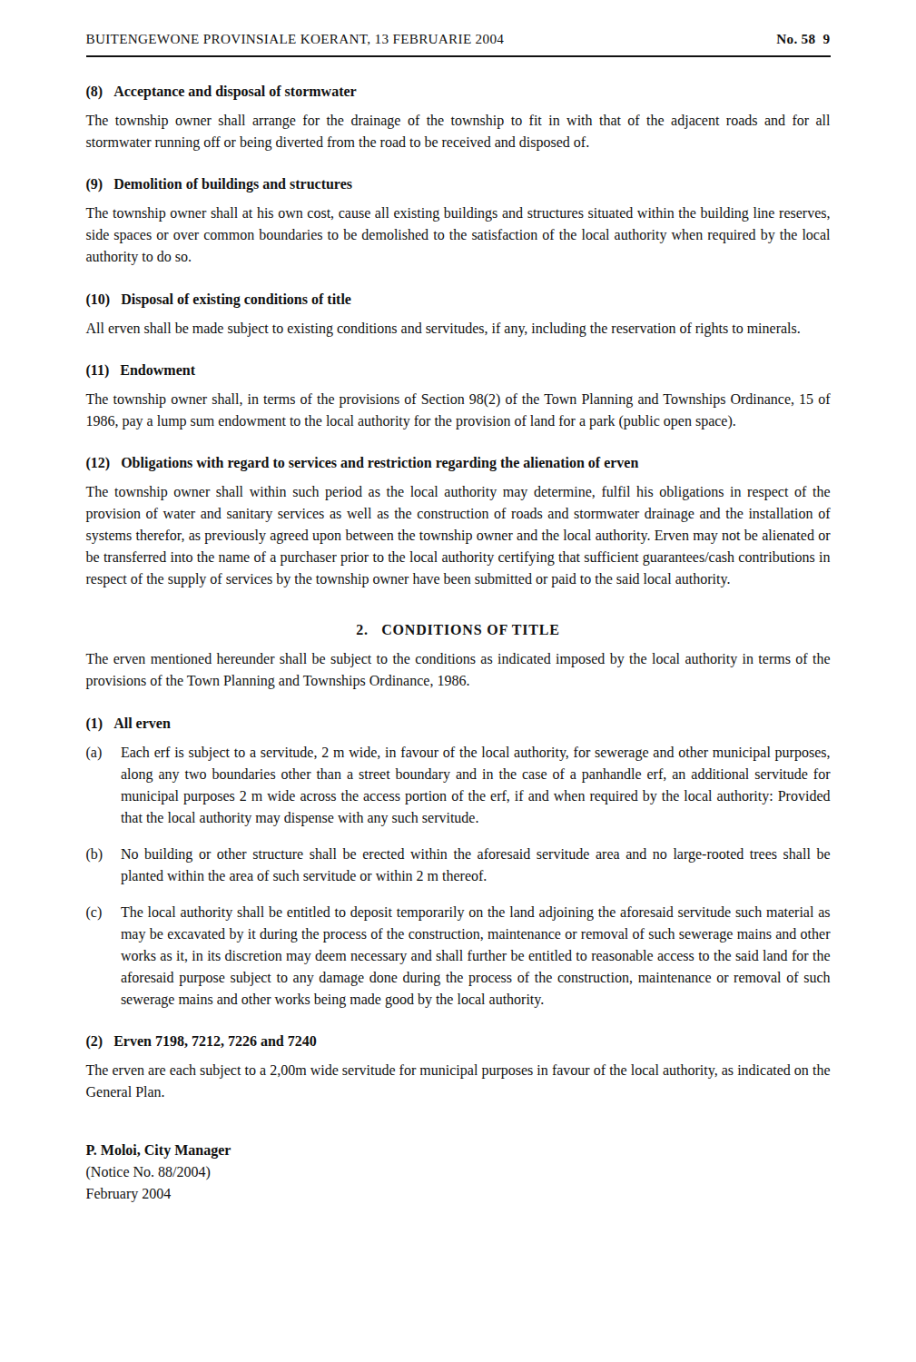Buitengewone Provinsiale Koerant, 13 Februarie 2004 No. 58 9
(8) Acceptance and disposal of stormwater
The township owner shall arrange for the drainage of the township to fit in with that of the adjacent roads and for all stormwater running off or being diverted from the road to be received and disposed of.
(9) Demolition of buildings and structures
The township owner shall at his own cost, cause all existing buildings and structures situated within the building line reserves, side spaces or over common boundaries to be demolished to the satisfaction of the local authority when required by the local authority to do so.
(10) Disposal of existing conditions of title
All erven shall be made subject to existing conditions and servitudes, if any, including the reservation of rights to minerals.
(11) Endowment
The township owner shall, in terms of the provisions of Section 98(2) of the Town Planning and Townships Ordinance, 15 of 1986, pay a lump sum endowment to the local authority for the provision of land for a park (public open space).
(12) Obligations with regard to services and restriction regarding the alienation of erven
The township owner shall within such period as the local authority may determine, fulfil his obligations in respect of the provision of water and sanitary services as well as the construction of roads and stormwater drainage and the installation of systems therefor, as previously agreed upon between the township owner and the local authority. Erven may not be alienated or be transferred into the name of a purchaser prior to the local authority certifying that sufficient guarantees/cash contributions in respect of the supply of services by the township owner have been submitted or paid to the said local authority.
2. CONDITIONS OF TITLE
The erven mentioned hereunder shall be subject to the conditions as indicated imposed by the local authority in terms of the provisions of the Town Planning and Townships Ordinance, 1986.
(1) All erven
(a) Each erf is subject to a servitude, 2 m wide, in favour of the local authority, for sewerage and other municipal purposes, along any two boundaries other than a street boundary and in the case of a panhandle erf, an additional servitude for municipal purposes 2 m wide across the access portion of the erf, if and when required by the local authority: Provided that the local authority may dispense with any such servitude.
(b) No building or other structure shall be erected within the aforesaid servitude area and no large-rooted trees shall be planted within the area of such servitude or within 2 m thereof.
(c) The local authority shall be entitled to deposit temporarily on the land adjoining the aforesaid servitude such material as may be excavated by it during the process of the construction, maintenance or removal of such sewerage mains and other works as it, in its discretion may deem necessary and shall further be entitled to reasonable access to the said land for the aforesaid purpose subject to any damage done during the process of the construction, maintenance or removal of such sewerage mains and other works being made good by the local authority.
(2) Erven 7198, 7212, 7226 and 7240
The erven are each subject to a 2,00m wide servitude for municipal purposes in favour of the local authority, as indicated on the General Plan.
P. Moloi, City Manager
(Notice No. 88/2004)
February 2004